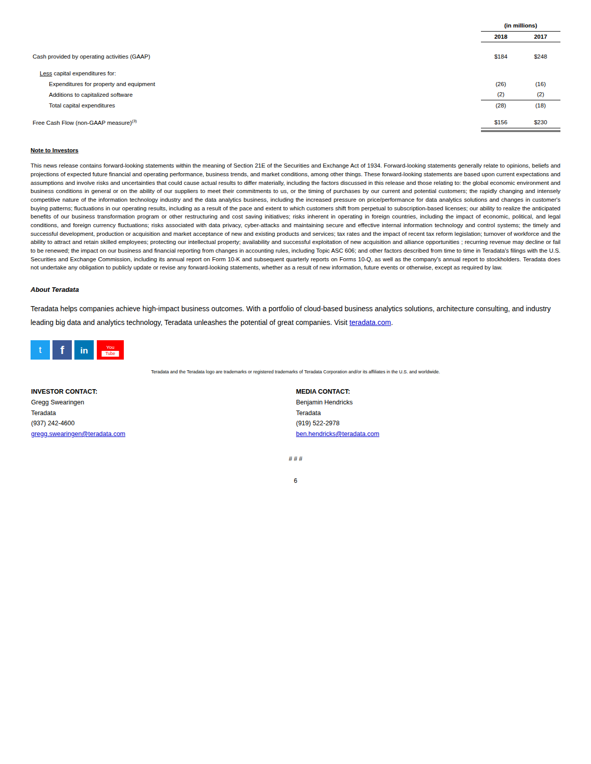| | (in millions) |
| | 2018 | 2017 |
| Cash provided by operating activities (GAAP) | $184 | $248 |
| Less capital expenditures for: | | |
| Expenditures for property and equipment | (26) | (16) |
| Additions to capitalized software | (2) | (2) |
| Total capital expenditures | (28) | (18) |
| Free Cash Flow (non-GAAP measure) (3) | $156 | $230 |
Note to Investors
This news release contains forward-looking statements within the meaning of Section 21E of the Securities and Exchange Act of 1934. Forward-looking statements generally relate to opinions, beliefs and projections of expected future financial and operating performance, business trends, and market conditions, among other things. These forward-looking statements are based upon current expectations and assumptions and involve risks and uncertainties that could cause actual results to differ materially, including the factors discussed in this release and those relating to: the global economic environment and business conditions in general or on the ability of our suppliers to meet their commitments to us, or the timing of purchases by our current and potential customers; the rapidly changing and intensely competitive nature of the information technology industry and the data analytics business, including the increased pressure on price/performance for data analytics solutions and changes in customer's buying patterns; fluctuations in our operating results, including as a result of the pace and extent to which customers shift from perpetual to subscription-based licenses; our ability to realize the anticipated benefits of our business transformation program or other restructuring and cost saving initiatives; risks inherent in operating in foreign countries, including the impact of economic, political, and legal conditions, and foreign currency fluctuations; risks associated with data privacy, cyber-attacks and maintaining secure and effective internal information technology and control systems; the timely and successful development, production or acquisition and market acceptance of new and existing products and services; tax rates and the impact of recent tax reform legislation; turnover of workforce and the ability to attract and retain skilled employees; protecting our intellectual property; availability and successful exploitation of new acquisition and alliance opportunities ; recurring revenue may decline or fail to be renewed; the impact on our business and financial reporting from changes in accounting rules, including Topic ASC 606; and other factors described from time to time in Teradata's filings with the U.S. Securities and Exchange Commission, including its annual report on Form 10-K and subsequent quarterly reports on Forms 10-Q, as well as the company's annual report to stockholders. Teradata does not undertake any obligation to publicly update or revise any forward-looking statements, whether as a result of new information, future events or otherwise, except as required by law.
About Teradata
Teradata helps companies achieve high-impact business outcomes. With a portfolio of cloud-based business analytics solutions, architecture consulting, and industry leading big data and analytics technology, Teradata unleashes the potential of great companies. Visit teradata.com.
Teradata and the Teradata logo are trademarks or registered trademarks of Teradata Corporation and/or its affiliates in the U.S. and worldwide.
| INVESTOR CONTACT: | MEDIA CONTACT: |
| Gregg Swearingen | Benjamin Hendricks |
| Teradata | Teradata |
| (937) 242-4600 | (919) 522-2978 |
| gregg.swearingen@teradata.com | ben.hendricks@teradata.com |
# # #
6